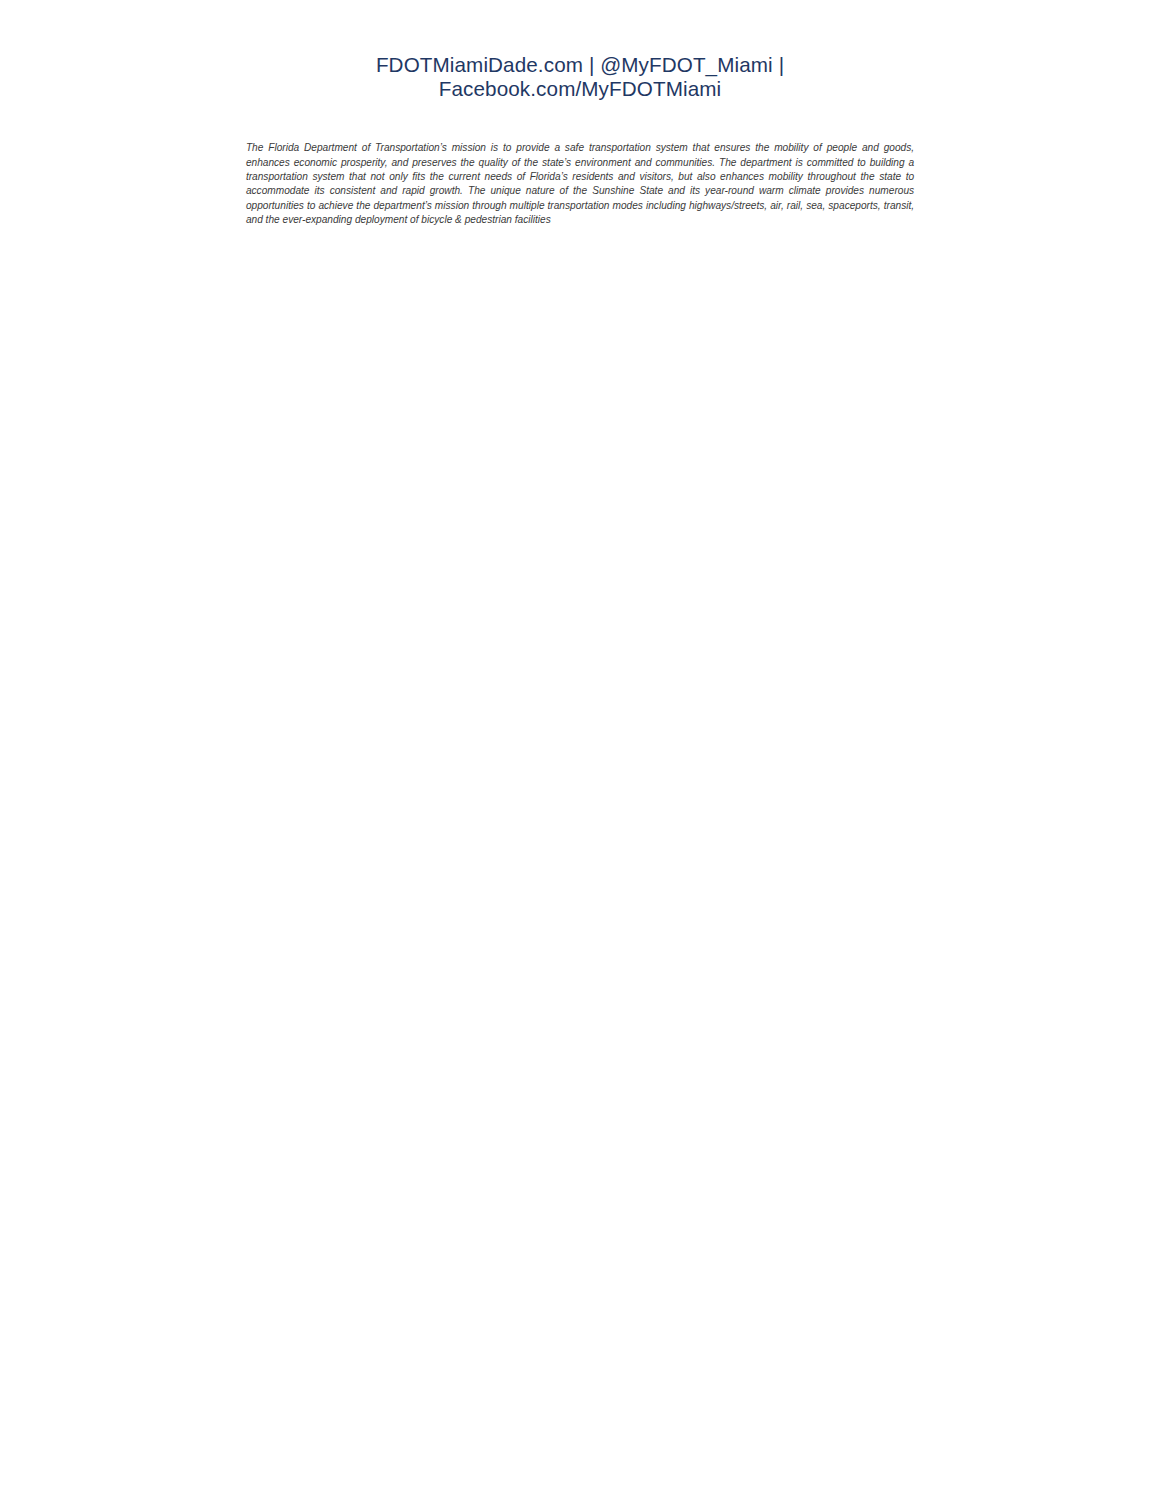FDOTMiamiDade.com | @MyFDOT_Miami | Facebook.com/MyFDOTMiami
The Florida Department of Transportation’s mission is to provide a safe transportation system that ensures the mobility of people and goods, enhances economic prosperity, and preserves the quality of the state’s environment and communities. The department is committed to building a transportation system that not only fits the current needs of Florida’s residents and visitors, but also enhances mobility throughout the state to accommodate its consistent and rapid growth. The unique nature of the Sunshine State and its year-round warm climate provides numerous opportunities to achieve the department’s mission through multiple transportation modes including highways/streets, air, rail, sea, spaceports, transit, and the ever-expanding deployment of bicycle & pedestrian facilities